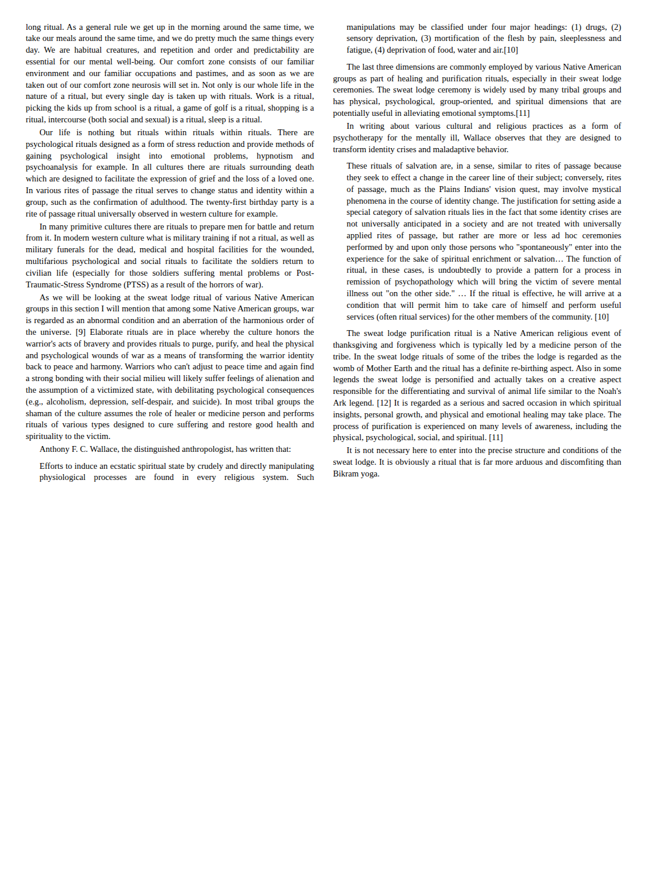long ritual. As a general rule we get up in the morning around the same time, we take our meals around the same time, and we do pretty much the same things every day. We are habitual creatures, and repetition and order and predictability are essential for our mental well-being. Our comfort zone consists of our familiar environment and our familiar occupations and pastimes, and as soon as we are taken out of our comfort zone neurosis will set in. Not only is our whole life in the nature of a ritual, but every single day is taken up with rituals. Work is a ritual, picking the kids up from school is a ritual, a game of golf is a ritual, shopping is a ritual, intercourse (both social and sexual) is a ritual, sleep is a ritual.
Our life is nothing but rituals within rituals within rituals. There are psychological rituals designed as a form of stress reduction and provide methods of gaining psychological insight into emotional problems, hypnotism and psychoanalysis for example. In all cultures there are rituals surrounding death which are designed to facilitate the expression of grief and the loss of a loved one. In various rites of passage the ritual serves to change status and identity within a group, such as the confirmation of adulthood. The twenty-first birthday party is a rite of passage ritual universally observed in western culture for example.
In many primitive cultures there are rituals to prepare men for battle and return from it. In modern western culture what is military training if not a ritual, as well as military funerals for the dead, medical and hospital facilities for the wounded, multifarious psychological and social rituals to facilitate the soldiers return to civilian life (especially for those soldiers suffering mental problems or Post-Traumatic-Stress Syndrome (PTSS) as a result of the horrors of war).
As we will be looking at the sweat lodge ritual of various Native American groups in this section I will mention that among some Native American groups, war is regarded as an abnormal condition and an aberration of the harmonious order of the universe. [9] Elaborate rituals are in place whereby the culture honors the warrior's acts of bravery and provides rituals to purge, purify, and heal the physical and psychological wounds of war as a means of transforming the warrior identity back to peace and harmony. Warriors who can't adjust to peace time and again find a strong bonding with their social milieu will likely suffer feelings of alienation and the assumption of a victimized state, with debilitating psychological consequences (e.g., alcoholism, depression, self-despair, and suicide). In most tribal groups the shaman of the culture assumes the role of healer or medicine person and performs rituals of various types designed to cure suffering and restore good health and spirituality to the victim.
Anthony F. C. Wallace, the distinguished anthropologist, has written that:
Efforts to induce an ecstatic spiritual state by crudely and directly manipulating physiological processes are found in every religious system. Such manipulations may be classified under four major headings: (1) drugs, (2) sensory deprivation, (3) mortification of the flesh by pain, sleeplessness and fatigue, (4) deprivation of food, water and air.[10]
The last three dimensions are commonly employed by various Native American groups as part of healing and purification rituals, especially in their sweat lodge ceremonies. The sweat lodge ceremony is widely used by many tribal groups and has physical, psychological, group-oriented, and spiritual dimensions that are potentially useful in alleviating emotional symptoms.[11]
In writing about various cultural and religious practices as a form of psychotherapy for the mentally ill, Wallace observes that they are designed to transform identity crises and maladaptive behavior.
These rituals of salvation are, in a sense, similar to rites of passage because they seek to effect a change in the career line of their subject; conversely, rites of passage, much as the Plains Indians' vision quest, may involve mystical phenomena in the course of identity change. The justification for setting aside a special category of salvation rituals lies in the fact that some identity crises are not universally anticipated in a society and are not treated with universally applied rites of passage, but rather are more or less ad hoc ceremonies performed by and upon only those persons who "spontaneously" enter into the experience for the sake of spiritual enrichment or salvation… The function of ritual, in these cases, is undoubtedly to provide a pattern for a process in remission of psychopathology which will bring the victim of severe mental illness out "on the other side." … If the ritual is effective, he will arrive at a condition that will permit him to take care of himself and perform useful services (often ritual services) for the other members of the community. [10]
The sweat lodge purification ritual is a Native American religious event of thanksgiving and forgiveness which is typically led by a medicine person of the tribe. In the sweat lodge rituals of some of the tribes the lodge is regarded as the womb of Mother Earth and the ritual has a definite re-birthing aspect. Also in some legends the sweat lodge is personified and actually takes on a creative aspect responsible for the differentiating and survival of animal life similar to the Noah's Ark legend. [12] It is regarded as a serious and sacred occasion in which spiritual insights, personal growth, and physical and emotional healing may take place. The process of purification is experienced on many levels of awareness, including the physical, psychological, social, and spiritual. [11]
It is not necessary here to enter into the precise structure and conditions of the sweat lodge. It is obviously a ritual that is far more arduous and discomfiting than Bikram yoga.